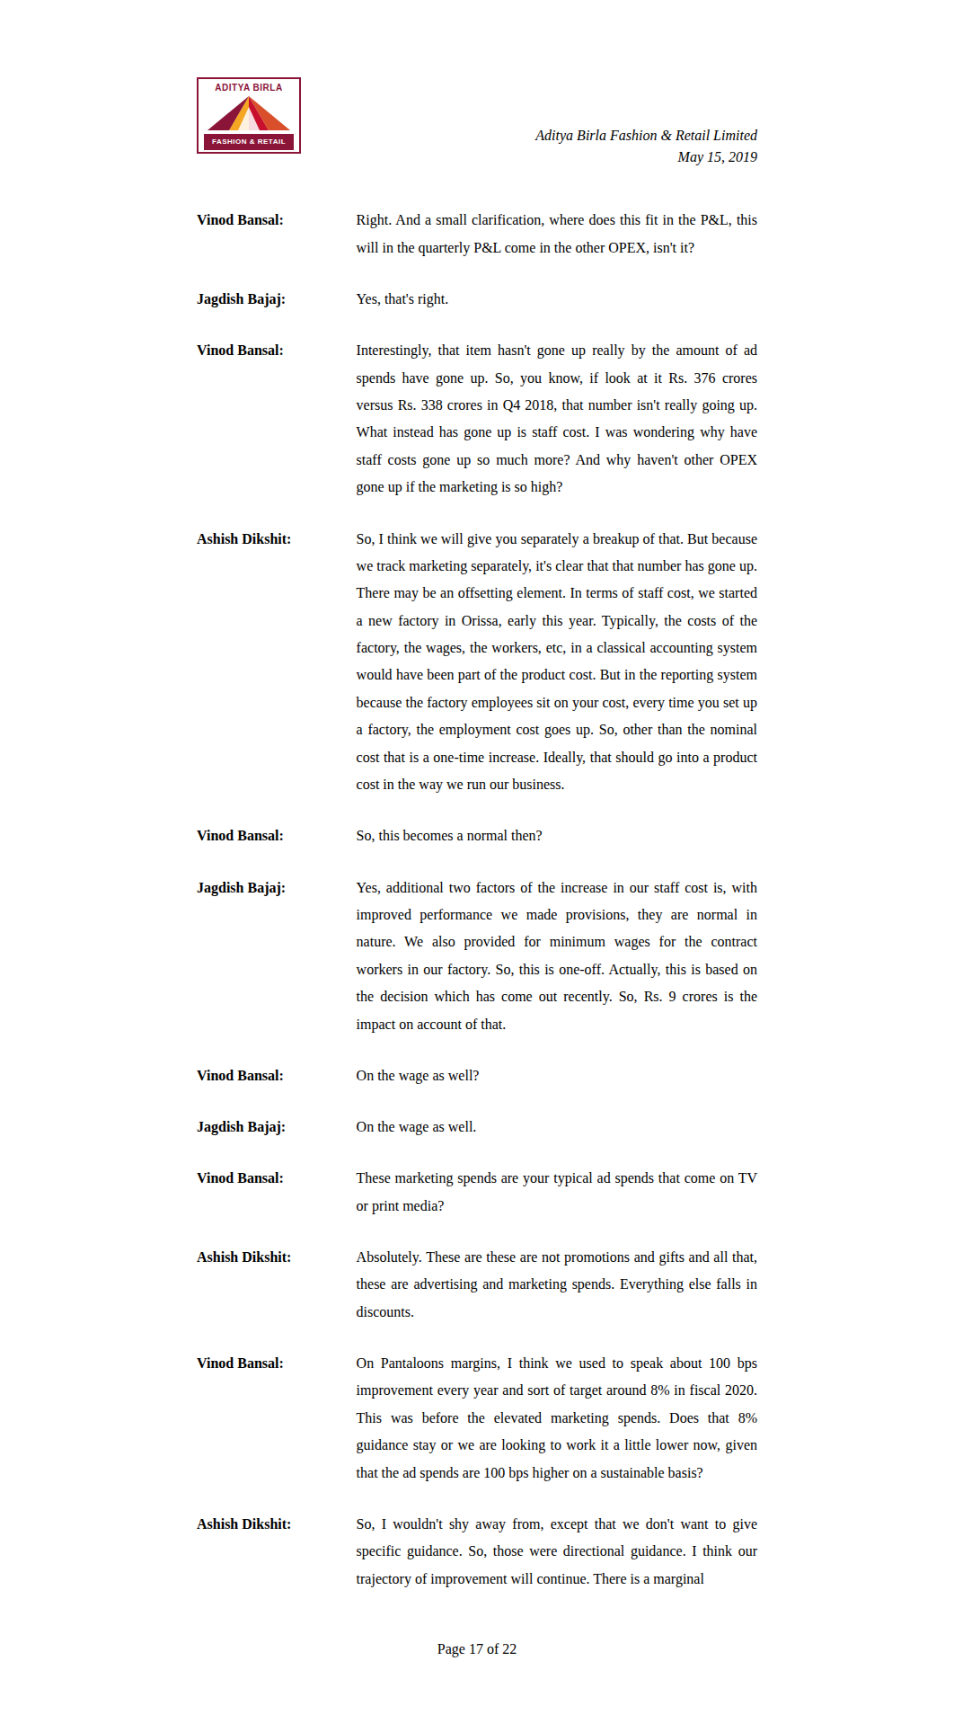ADITYA BIRLA
FASHION & RETAIL
Aditya Birla Fashion & Retail Limited
May 15, 2019
Vinod Bansal:
Right. And a small clarification, where does this fit in the P&L, this will in the quarterly P&L come in the other OPEX, isn't it?
Jagdish Bajaj:
Yes, that's right.
Vinod Bansal:
Interestingly, that item hasn't gone up really by the amount of ad spends have gone up. So, you know, if look at it Rs. 376 crores versus Rs. 338 crores in Q4 2018, that number isn't really going up. What instead has gone up is staff cost. I was wondering why have staff costs gone up so much more? And why haven't other OPEX gone up if the marketing is so high?
Ashish Dikshit:
So, I think we will give you separately a breakup of that. But because we track marketing separately, it's clear that that number has gone up. There may be an offsetting element. In terms of staff cost, we started a new factory in Orissa, early this year. Typically, the costs of the factory, the wages, the workers, etc, in a classical accounting system would have been part of the product cost. But in the reporting system because the factory employees sit on your cost, every time you set up a factory, the employment cost goes up. So, other than the nominal cost that is a one-time increase. Ideally, that should go into a product cost in the way we run our business.
Vinod Bansal:
So, this becomes a normal then?
Jagdish Bajaj:
Yes, additional two factors of the increase in our staff cost is, with improved performance we made provisions, they are normal in nature. We also provided for minimum wages for the contract workers in our factory. So, this is one-off. Actually, this is based on the decision which has come out recently. So, Rs. 9 crores is the impact on account of that.
Vinod Bansal:
On the wage as well?
Jagdish Bajaj:
On the wage as well.
Vinod Bansal:
These marketing spends are your typical ad spends that come on TV or print media?
Ashish Dikshit:
Absolutely. These are these are not promotions and gifts and all that, these are advertising and marketing spends. Everything else falls in discounts.
Vinod Bansal:
On Pantaloons margins, I think we used to speak about 100 bps improvement every year and sort of target around 8% in fiscal 2020. This was before the elevated marketing spends. Does that 8% guidance stay or we are looking to work it a little lower now, given that the ad spends are 100 bps higher on a sustainable basis?
Ashish Dikshit:
So, I wouldn't shy away from, except that we don't want to give specific guidance. So, those were directional guidance. I think our trajectory of improvement will continue. There is a marginal
Page 17 of 22